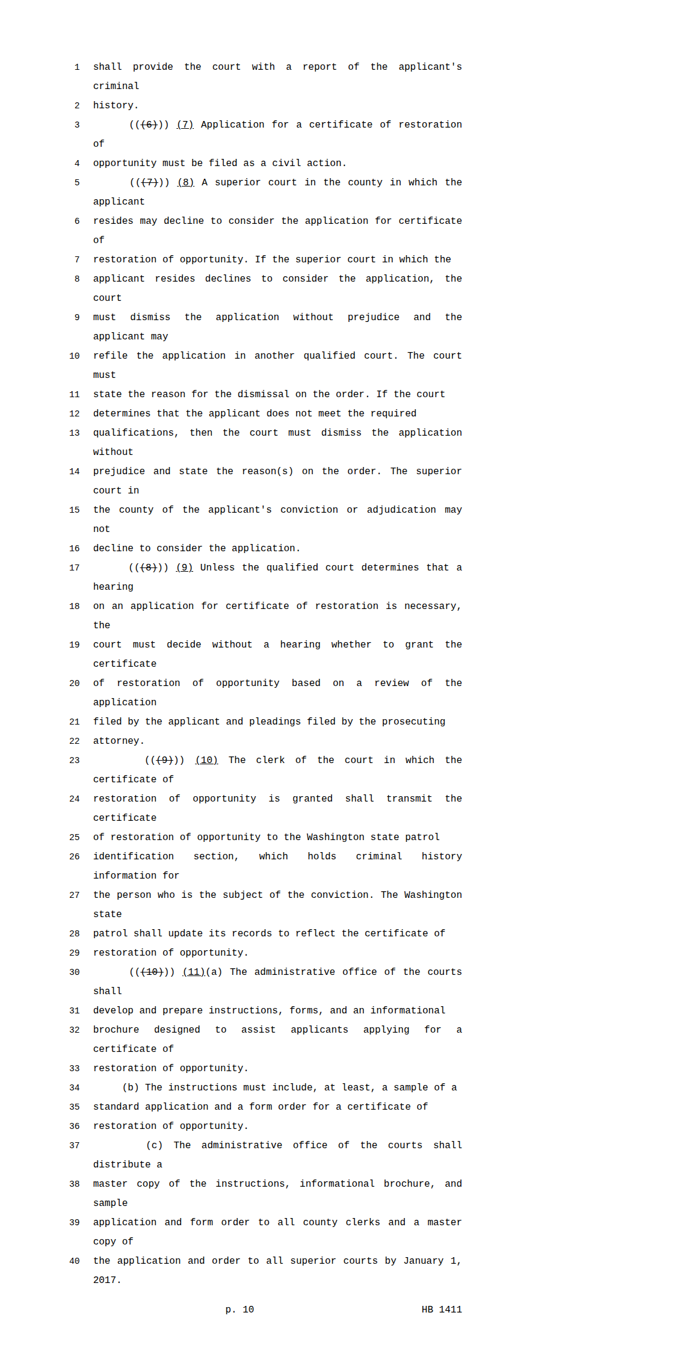1 shall provide the court with a report of the applicant's criminal
2 history.
3 (((6))) (7) Application for a certificate of restoration of
4 opportunity must be filed as a civil action.
5 (((7))) (8) A superior court in the county in which the applicant
6 resides may decline to consider the application for certificate of
7 restoration of opportunity. If the superior court in which the
8 applicant resides declines to consider the application, the court
9 must dismiss the application without prejudice and the applicant may
10 refile the application in another qualified court. The court must
11 state the reason for the dismissal on the order. If the court
12 determines that the applicant does not meet the required
13 qualifications, then the court must dismiss the application without
14 prejudice and state the reason(s) on the order. The superior court in
15 the county of the applicant's conviction or adjudication may not
16 decline to consider the application.
17 (((8))) (9) Unless the qualified court determines that a hearing
18 on an application for certificate of restoration is necessary, the
19 court must decide without a hearing whether to grant the certificate
20 of restoration of opportunity based on a review of the application
21 filed by the applicant and pleadings filed by the prosecuting
22 attorney.
23 (((9))) (10) The clerk of the court in which the certificate of
24 restoration of opportunity is granted shall transmit the certificate
25 of restoration of opportunity to the Washington state patrol
26 identification section, which holds criminal history information for
27 the person who is the subject of the conviction. The Washington state
28 patrol shall update its records to reflect the certificate of
29 restoration of opportunity.
30 (((10))) (11)(a) The administrative office of the courts shall
31 develop and prepare instructions, forms, and an informational
32 brochure designed to assist applicants applying for a certificate of
33 restoration of opportunity.
34 (b) The instructions must include, at least, a sample of a
35 standard application and a form order for a certificate of
36 restoration of opportunity.
37 (c) The administrative office of the courts shall distribute a
38 master copy of the instructions, informational brochure, and sample
39 application and form order to all county clerks and a master copy of
40 the application and order to all superior courts by January 1, 2017.
HB 1411 p. 10